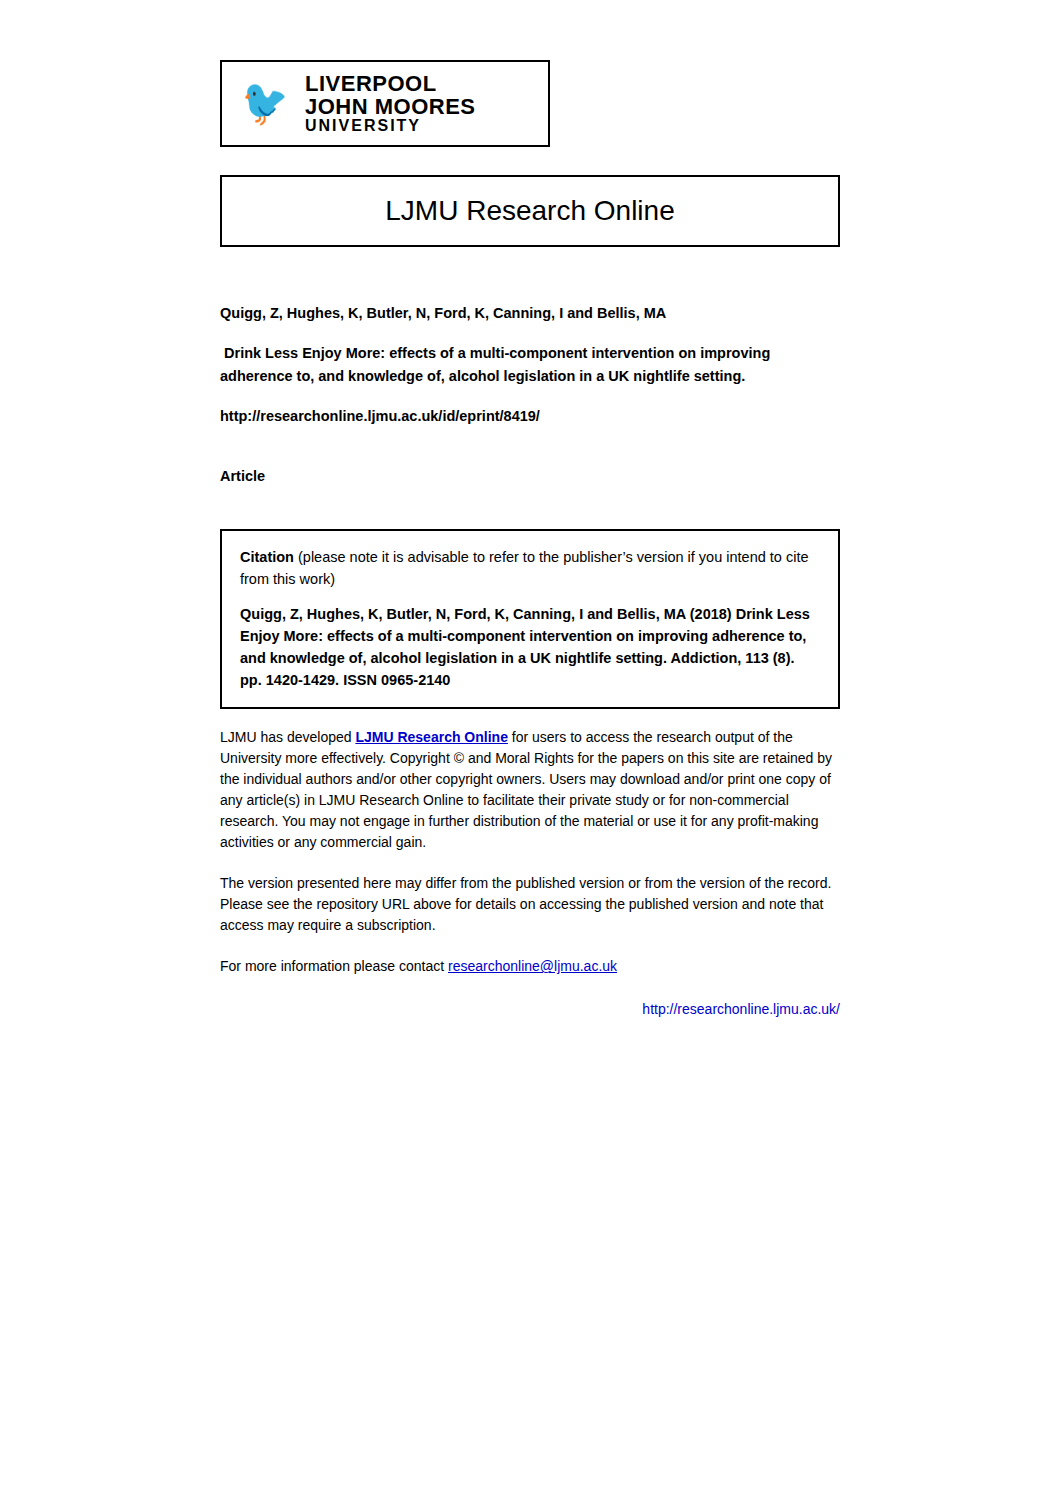🐦
LIVERPOOL JOHN MOORES UNIVERSITY
LJMU Research Online
Quigg, Z, Hughes, K, Butler, N, Ford, K, Canning, I and Bellis, MA
Drink Less Enjoy More: effects of a multi-component intervention on improving adherence to, and knowledge of, alcohol legislation in a UK nightlife setting.
http://researchonline.ljmu.ac.uk/id/eprint/8419/
Article
Citation (please note it is advisable to refer to the publisher’s version if you intend to cite from this work)
Quigg, Z, Hughes, K, Butler, N, Ford, K, Canning, I and Bellis, MA (2018) Drink Less Enjoy More: effects of a multi-component intervention on improving adherence to, and knowledge of, alcohol legislation in a UK nightlife setting. Addiction, 113 (8). pp. 1420-1429. ISSN 0965-2140
LJMU has developed LJMU Research Online for users to access the research output of the University more effectively. Copyright © and Moral Rights for the papers on this site are retained by the individual authors and/or other copyright owners. Users may download and/or print one copy of any article(s) in LJMU Research Online to facilitate their private study or for non-commercial research. You may not engage in further distribution of the material or use it for any profit-making activities or any commercial gain.
The version presented here may differ from the published version or from the version of the record. Please see the repository URL above for details on accessing the published version and note that access may require a subscription.
For more information please contact researchonline@ljmu.ac.uk
http://researchonline.ljmu.ac.uk/